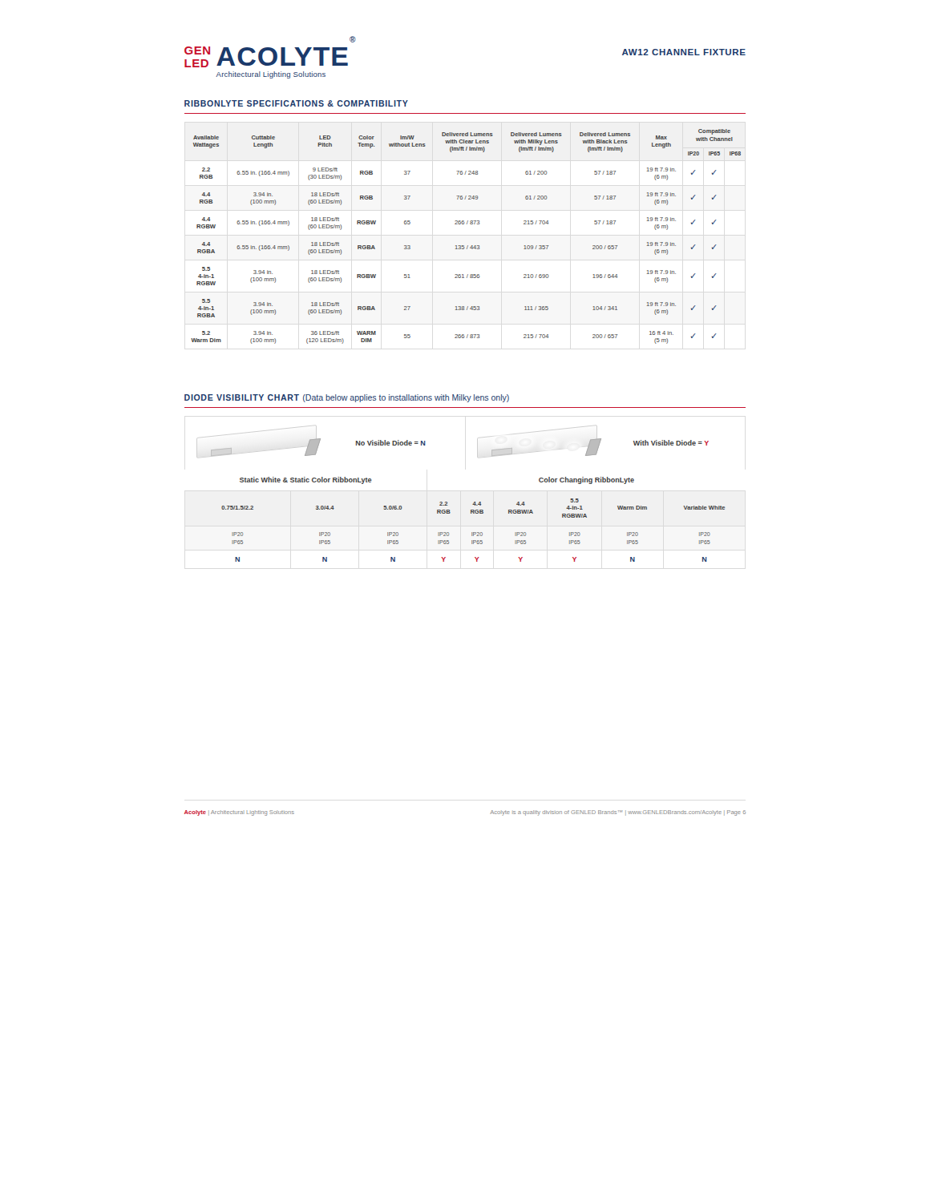GEN LED
ACOLYTE®
Architectural Lighting Solutions
AW12 CHANNEL FIXTURE
RibbonLyte Specifications & Compatibility
| Available Wattages | Cuttable Length | LED Pitch | Color Temp. | lm/W without Lens | Delivered Lumens with Clear Lens (lm/ft / lm/m) | Delivered Lumens with Milky Lens (lm/ft / lm/m) | Delivered Lumens with Black Lens (lm/ft / lm/m) | Max Length | Compatible with Channel |
| --- | --- | --- | --- | --- | --- | --- | --- | --- | --- |
| IP20 | IP65 | IP68 |
| 2.2 RGB | 6.55 in. (166.4 mm) | 9 LEDs/ft (30 LEDs/m) | RGB | 37 | 76 / 248 | 61 / 200 | 57 / 187 | 19 ft 7.9 in. (6 m) | ✓ | ✓ | |
| 4.4 RGB | 3.94 in. (100 mm) | 18 LEDs/ft (60 LEDs/m) | RGB | 37 | 76 / 249 | 61 / 200 | 57 / 187 | 19 ft 7.9 in. (6 m) | ✓ | ✓ | |
| 4.4 RGBW | 6.55 in. (166.4 mm) | 18 LEDs/ft (60 LEDs/m) | RGBW | 65 | 266 / 873 | 215 / 704 | 57 / 187 | 19 ft 7.9 in. (6 m) | ✓ | ✓ | |
| 4.4 RGBA | 6.55 in. (166.4 mm) | 18 LEDs/ft (60 LEDs/m) | RGBA | 33 | 135 / 443 | 109 / 357 | 200 / 657 | 19 ft 7.9 in. (6 m) | ✓ | ✓ | |
| 5.5 4-in-1 RGBW | 3.94 in. (100 mm) | 18 LEDs/ft (60 LEDs/m) | RGBW | 51 | 261 / 856 | 210 / 690 | 196 / 644 | 19 ft 7.9 in. (6 m) | ✓ | ✓ | |
| 5.5 4-in-1 RGBA | 3.94 in. (100 mm) | 18 LEDs/ft (60 LEDs/m) | RGBA | 27 | 138 / 453 | 111 / 365 | 104 / 341 | 19 ft 7.9 in. (6 m) | ✓ | ✓ | |
| 5.2 Warm Dim | 3.94 in. (100 mm) | 36 LEDs/ft (120 LEDs/m) | WARM DIM | 55 | 266 / 873 | 215 / 704 | 200 / 657 | 16 ft 4 in. (5 m) | ✓ | ✓ | |
Diode Visibility Chart (Data below applies to installations with Milky lens only)
No Visible Diode = N
With Visible Diode = Y
| Static White & Static Color RibbonLyte | Color Changing RibbonLyte |
| 0.75/1.5/2.2 | 3.0/4.4 | 5.0/6.0 | 2.2 RGB | 4.4 RGB | 4.4 RGBW/A | 5.5 4-in-1 RGBW/A | Warm Dim | Variable White |
| IP20 IP65 | IP20 IP65 | IP20 IP65 | IP20 IP65 | IP20 IP65 | IP20 IP65 | IP20 IP65 | IP20 IP65 | IP20 IP65 |
| N | N | N | Y | Y | Y | Y | N | N |
Acolyte | Architectural Lighting Solutions
Acolyte is a quality division of GENLED Brands™ | www.GENLEDBrands.com/Acolyte | Page 6